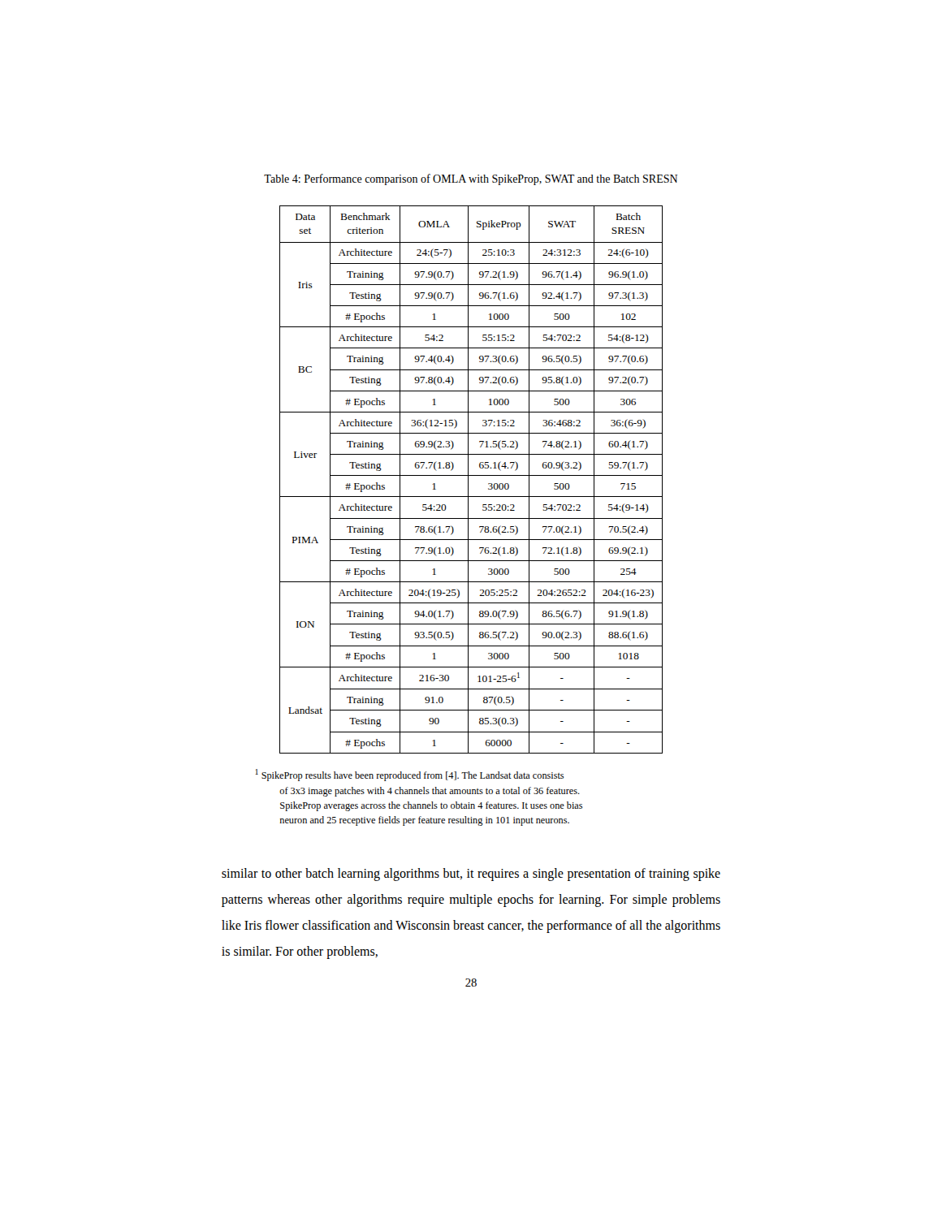Table 4: Performance comparison of OMLA with SpikeProp, SWAT and the Batch SRESN
| Data set | Benchmark criterion | OMLA | SpikeProp | SWAT | Batch SRESN |
| --- | --- | --- | --- | --- | --- |
| Iris | Architecture | 24:(5-7) | 25:10:3 | 24:312:3 | 24:(6-10) |
| Training | 97.9(0.7) | 97.2(1.9) | 96.7(1.4) | 96.9(1.0) |
| Testing | 97.9(0.7) | 96.7(1.6) | 92.4(1.7) | 97.3(1.3) |
| # Epochs | 1 | 1000 | 500 | 102 |
| BC | Architecture | 54:2 | 55:15:2 | 54:702:2 | 54:(8-12) |
| Training | 97.4(0.4) | 97.3(0.6) | 96.5(0.5) | 97.7(0.6) |
| Testing | 97.8(0.4) | 97.2(0.6) | 95.8(1.0) | 97.2(0.7) |
| # Epochs | 1 | 1000 | 500 | 306 |
| Liver | Architecture | 36:(12-15) | 37:15:2 | 36:468:2 | 36:(6-9) |
| Training | 69.9(2.3) | 71.5(5.2) | 74.8(2.1) | 60.4(1.7) |
| Testing | 67.7(1.8) | 65.1(4.7) | 60.9(3.2) | 59.7(1.7) |
| # Epochs | 1 | 3000 | 500 | 715 |
| PIMA | Architecture | 54:20 | 55:20:2 | 54:702:2 | 54:(9-14) |
| Training | 78.6(1.7) | 78.6(2.5) | 77.0(2.1) | 70.5(2.4) |
| Testing | 77.9(1.0) | 76.2(1.8) | 72.1(1.8) | 69.9(2.1) |
| # Epochs | 1 | 3000 | 500 | 254 |
| ION | Architecture | 204:(19-25) | 205:25:2 | 204:2652:2 | 204:(16-23) |
| Training | 94.0(1.7) | 89.0(7.9) | 86.5(6.7) | 91.9(1.8) |
| Testing | 93.5(0.5) | 86.5(7.2) | 90.0(2.3) | 88.6(1.6) |
| # Epochs | 1 | 3000 | 500 | 1018 |
| Landsat | Architecture | 216-30 | 101-25-6 1 | - | - |
| Training | 91.0 | 87(0.5) | - | - |
| Testing | 90 | 85.3(0.3) | - | - |
| # Epochs | 1 | 60000 | - | - |
1 SpikeProp results have been reproduced from [4]. The Landsat data consists of 3x3 image patches with 4 channels that amounts to a total of 36 features. SpikeProp averages across the channels to obtain 4 features. It uses one bias neuron and 25 receptive fields per feature resulting in 101 input neurons.
similar to other batch learning algorithms but, it requires a single presentation of training spike patterns whereas other algorithms require multiple epochs for learning. For simple problems like Iris flower classification and Wisconsin breast cancer, the performance of all the algorithms is similar. For other problems,
28